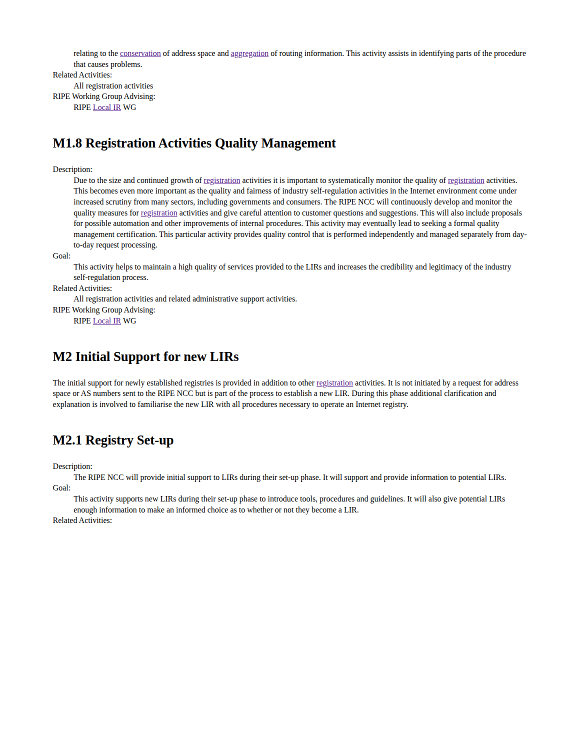relating to the conservation of address space and aggregation of routing information. This activity assists in identifying parts of the procedure that causes problems.
Related Activities:
All registration activities
RIPE Working Group Advising:
RIPE Local IR WG
M1.8 Registration Activities Quality Management
Description:
Due to the size and continued growth of registration activities it is important to systematically monitor the quality of registration activities. This becomes even more important as the quality and fairness of industry self-regulation activities in the Internet environment come under increased scrutiny from many sectors, including governments and consumers. The RIPE NCC will continuously develop and monitor the quality measures for registration activities and give careful attention to customer questions and suggestions. This will also include proposals for possible automation and other improvements of internal procedures. This activity may eventually lead to seeking a formal quality management certification. This particular activity provides quality control that is performed independently and managed separately from day-to-day request processing.
Goal:
This activity helps to maintain a high quality of services provided to the LIRs and increases the credibility and legitimacy of the industry self-regulation process.
Related Activities:
All registration activities and related administrative support activities.
RIPE Working Group Advising:
RIPE Local IR WG
M2 Initial Support for new LIRs
The initial support for newly established registries is provided in addition to other registration activities. It is not initiated by a request for address space or AS numbers sent to the RIPE NCC but is part of the process to establish a new LIR. During this phase additional clarification and explanation is involved to familiarise the new LIR with all procedures necessary to operate an Internet registry.
M2.1 Registry Set-up
Description:
The RIPE NCC will provide initial support to LIRs during their set-up phase. It will support and provide information to potential LIRs.
Goal:
This activity supports new LIRs during their set-up phase to introduce tools, procedures and guidelines. It will also give potential LIRs enough information to make an informed choice as to whether or not they become a LIR.
Related Activities: